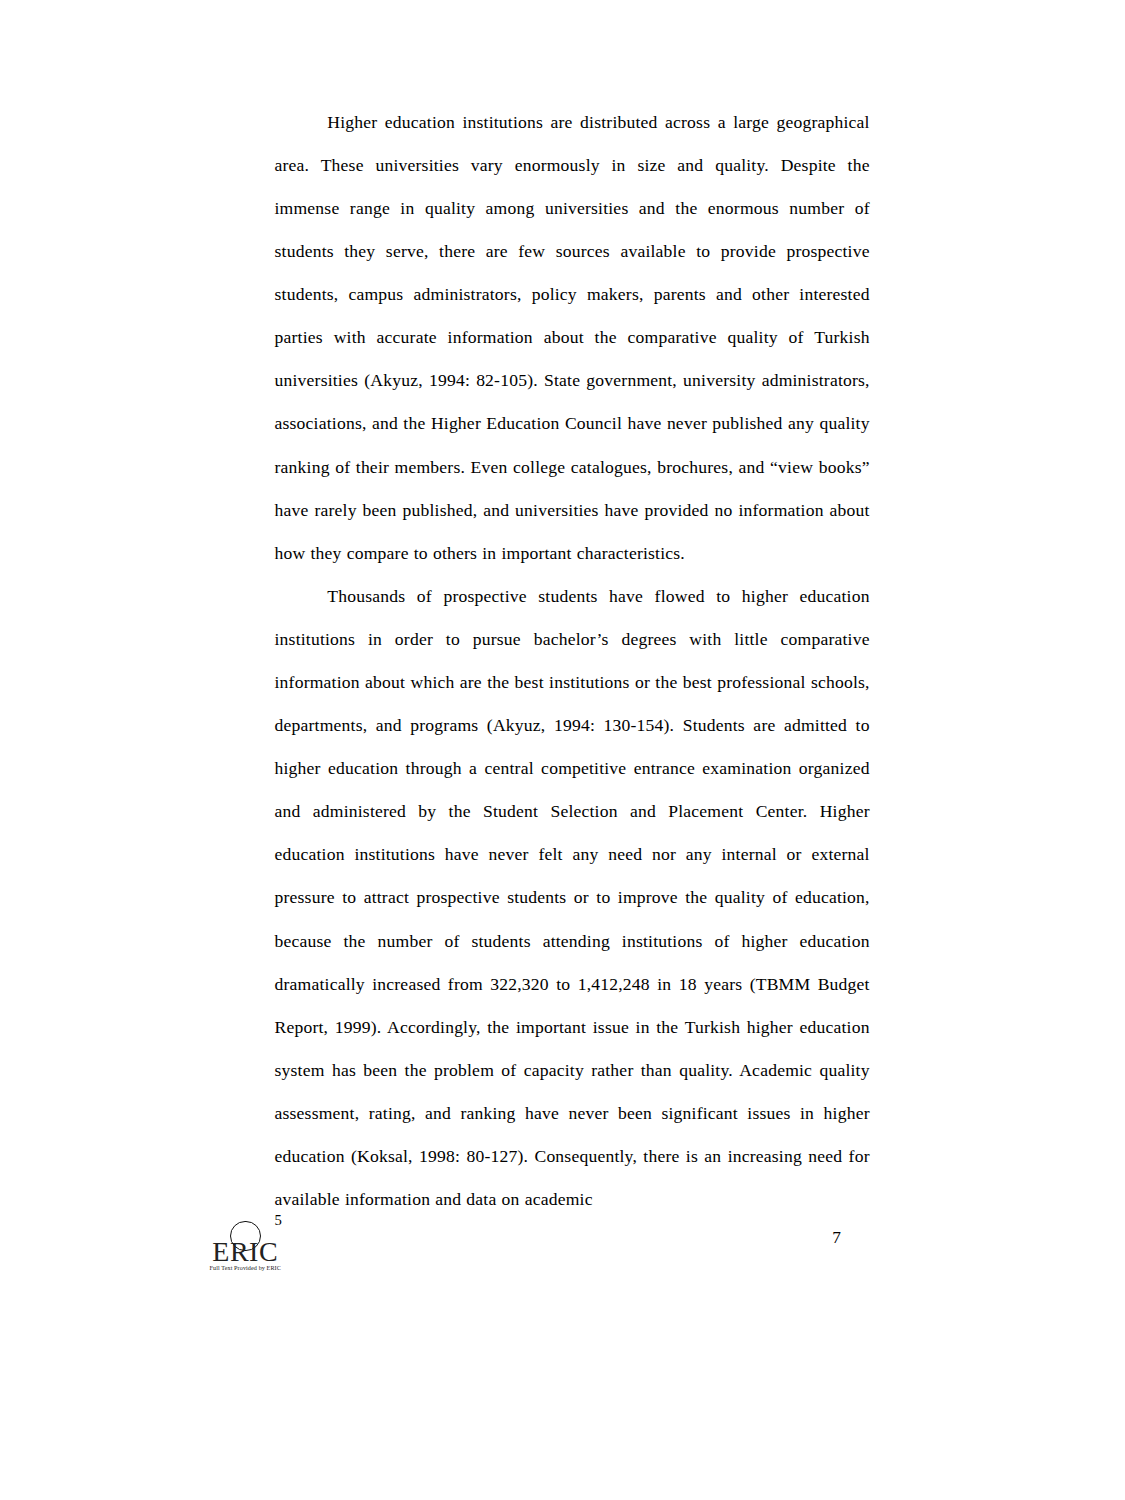Higher education institutions are distributed across a large geographical area. These universities vary enormously in size and quality. Despite the immense range in quality among universities and the enormous number of students they serve, there are few sources available to provide prospective students, campus administrators, policy makers, parents and other interested parties with accurate information about the comparative quality of Turkish universities (Akyuz, 1994: 82-105). State government, university administrators, associations, and the Higher Education Council have never published any quality ranking of their members. Even college catalogues, brochures, and “view books” have rarely been published, and universities have provided no information about how they compare to others in important characteristics.
Thousands of prospective students have flowed to higher education institutions in order to pursue bachelor’s degrees with little comparative information about which are the best institutions or the best professional schools, departments, and programs (Akyuz, 1994: 130-154). Students are admitted to higher education through a central competitive entrance examination organized and administered by the Student Selection and Placement Center. Higher education institutions have never felt any need nor any internal or external pressure to attract prospective students or to improve the quality of education, because the number of students attending institutions of higher education dramatically increased from 322,320 to 1,412,248 in 18 years (TBMM Budget Report, 1999). Accordingly, the important issue in the Turkish higher education system has been the problem of capacity rather than quality. Academic quality assessment, rating, and ranking have never been significant issues in higher education (Koksal, 1998: 80-127). Consequently, there is an increasing need for available information and data on academic
5
7
ERIC Full Text Provided by ERIC